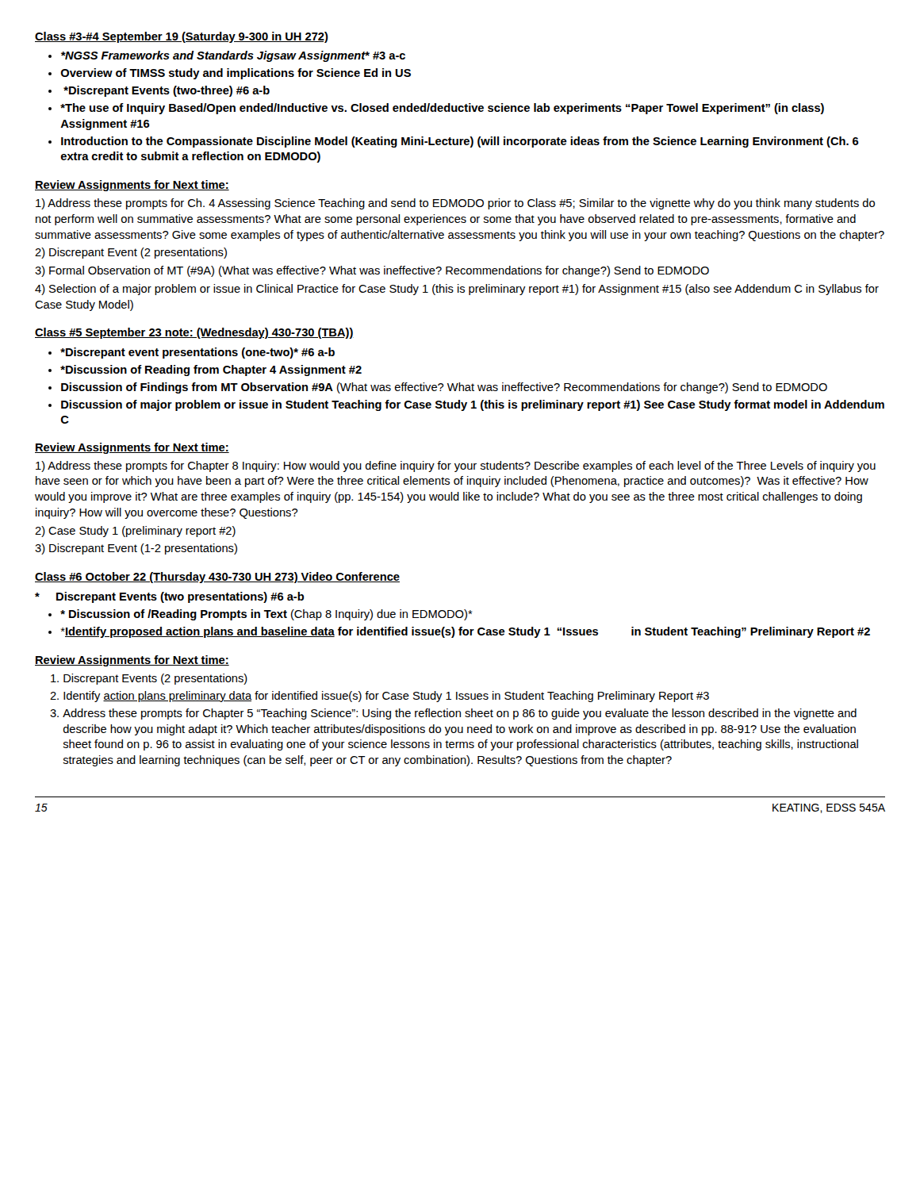Class #3-#4 September 19 (Saturday 9-300 in UH 272)
*NGSS Frameworks and Standards Jigsaw Assignment* #3 a-c
Overview of TIMSS study and implications for Science Ed in US
*Discrepant Events (two-three) #6 a-b
*The use of Inquiry Based/Open ended/Inductive vs. Closed ended/deductive science lab experiments “Paper Towel Experiment” (in class) Assignment #16
Introduction to the Compassionate Discipline Model (Keating Mini-Lecture) (will incorporate ideas from the Science Learning Environment (Ch. 6 extra credit to submit a reflection on EDMODO)
Review Assignments for Next time:
1) Address these prompts for Ch. 4 Assessing Science Teaching and send to EDMODO prior to Class #5; Similar to the vignette why do you think many students do not perform well on summative assessments? What are some personal experiences or some that you have observed related to pre-assessments, formative and summative assessments? Give some examples of types of authentic/alternative assessments you think you will use in your own teaching? Questions on the chapter?
2) Discrepant Event (2 presentations)
3) Formal Observation of MT (#9A) (What was effective? What was ineffective? Recommendations for change?) Send to EDMODO
4) Selection of a major problem or issue in Clinical Practice for Case Study 1 (this is preliminary report #1) for Assignment #15 (also see Addendum C in Syllabus for Case Study Model)
Class #5 September 23 note: (Wednesday) 430-730 (TBA))
*Discrepant event presentations (one-two)* #6 a-b
*Discussion of Reading from Chapter 4 Assignment #2
Discussion of Findings from MT Observation #9A (What was effective? What was ineffective? Recommendations for change?) Send to EDMODO
Discussion of major problem or issue in Student Teaching for Case Study 1 (this is preliminary report #1) See Case Study format model in Addendum C
Review Assignments for Next time:
1) Address these prompts for Chapter 8 Inquiry: How would you define inquiry for your students? Describe examples of each level of the Three Levels of inquiry you have seen or for which you have been a part of? Were the three critical elements of inquiry included (Phenomena, practice and outcomes)? Was it effective? How would you improve it? What are three examples of inquiry (pp. 145-154) you would like to include? What do you see as the three most critical challenges to doing inquiry? How will you overcome these? Questions?
2) Case Study 1 (preliminary report #2)
3) Discrepant Event (1-2 presentations)
Class #6 October 22 (Thursday 430-730 UH 273) Video Conference
* Discrepant Events (two presentations) #6 a-b
* Discussion of /Reading Prompts in Text (Chap 8 Inquiry) due in EDMODO)*
*Identify proposed action plans and baseline data for identified issue(s) for Case Study 1 “Issues in Student Teaching” Preliminary Report #2
Review Assignments for Next time:
Discrepant Events (2 presentations)
Identify action plans preliminary data for identified issue(s) for Case Study 1 Issues in Student Teaching Preliminary Report #3
Address these prompts for Chapter 5 “Teaching Science”: Using the reflection sheet on p 86 to guide you evaluate the lesson described in the vignette and describe how you might adapt it? Which teacher attributes/dispositions do you need to work on and improve as described in pp. 88-91? Use the evaluation sheet found on p. 96 to assist in evaluating one of your science lessons in terms of your professional characteristics (attributes, teaching skills, instructional strategies and learning techniques (can be self, peer or CT or any combination). Results? Questions from the chapter?
15 KEATING, EDSS 545A